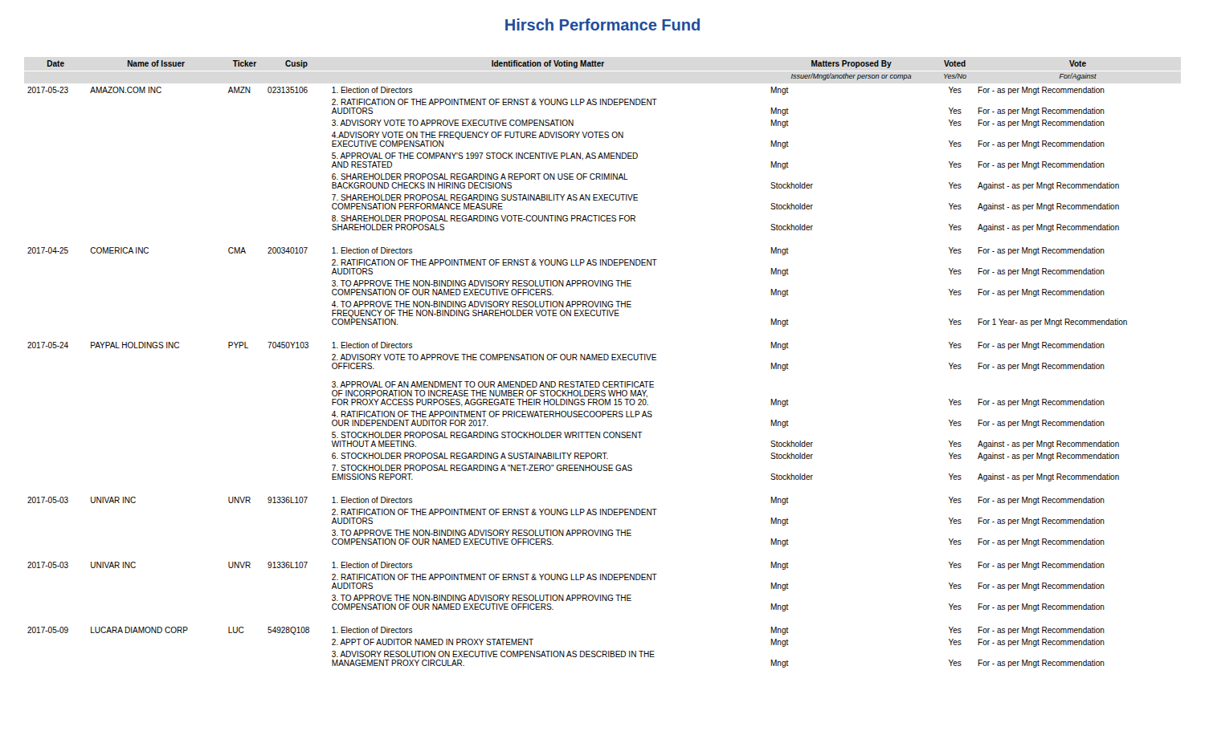Hirsch Performance Fund
| Date | Name of Issuer | Ticker | Cusip | Identification of Voting Matter | Matters Proposed By | Voted | Vote |
| --- | --- | --- | --- | --- | --- | --- | --- |
| | | | | | Issuer/Mngt/another person or compa | Yes/No | For/Against |
| 2017-05-23 | AMAZON.COM INC | AMZN | 023135106 | 1. Election of Directors | Mngt | Yes | For - as per Mngt Recommendation |
| | 2. RATIFICATION OF THE APPOINTMENT OF ERNST & YOUNG LLP AS INDEPENDENT AUDITORS | Mngt | Yes | For - as per Mngt Recommendation |
| | 3. ADVISORY VOTE TO APPROVE EXECUTIVE COMPENSATION | Mngt | Yes | For - as per Mngt Recommendation |
| | 4.ADVISORY VOTE ON THE FREQUENCY OF FUTURE ADVISORY VOTES ON EXECUTIVE COMPENSATION | Mngt | Yes | For - as per Mngt Recommendation |
| | 5. APPROVAL OF THE COMPANY'S 1997 STOCK INCENTIVE PLAN, AS AMENDED AND RESTATED | Mngt | Yes | For - as per Mngt Recommendation |
| | 6. SHAREHOLDER PROPOSAL REGARDING A REPORT ON USE OF CRIMINAL BACKGROUND CHECKS IN HIRING DECISIONS | Stockholder | Yes | Against - as per Mngt Recommendation |
| | 7. SHAREHOLDER PROPOSAL REGARDING SUSTAINABILITY AS AN EXECUTIVE COMPENSATION PERFORMANCE MEASURE | Stockholder | Yes | Against - as per Mngt Recommendation |
| | 8. SHAREHOLDER PROPOSAL REGARDING VOTE-COUNTING PRACTICES FOR SHAREHOLDER PROPOSALS | Stockholder | Yes | Against - as per Mngt Recommendation |
| 2017-04-25 | COMERICA INC | CMA | 200340107 | 1. Election of Directors | Mngt | Yes | For - as per Mngt Recommendation |
| | 2. RATIFICATION OF THE APPOINTMENT OF ERNST & YOUNG LLP AS INDEPENDENT AUDITORS | Mngt | Yes | For - as per Mngt Recommendation |
| | 3. TO APPROVE THE NON-BINDING ADVISORY RESOLUTION APPROVING THE COMPENSATION OF OUR NAMED EXECUTIVE OFFICERS. | Mngt | Yes | For - as per Mngt Recommendation |
| | 4. TO APPROVE THE NON-BINDING ADVISORY RESOLUTION APPROVING THE FREQUENCY OF THE NON-BINDING SHAREHOLDER VOTE ON EXECUTIVE COMPENSATION. | Mngt | Yes | For 1 Year- as per Mngt Recommendation |
| 2017-05-24 | PAYPAL HOLDINGS INC | PYPL | 70450Y103 | 1. Election of Directors | Mngt | Yes | For - as per Mngt Recommendation |
| | 2. ADVISORY VOTE TO APPROVE THE COMPENSATION OF OUR NAMED EXECUTIVE OFFICERS. | Mngt | Yes | For - as per Mngt Recommendation |
| | 3. APPROVAL OF AN AMENDMENT TO OUR AMENDED AND RESTATED CERTIFICATE OF INCORPORATION TO INCREASE THE NUMBER OF STOCKHOLDERS WHO MAY, FOR PROXY ACCESS PURPOSES, AGGREGATE THEIR HOLDINGS FROM 15 TO 20. | Mngt | Yes | For - as per Mngt Recommendation |
| | 4. RATIFICATION OF THE APPOINTMENT OF PRICEWATERHOUSECOOPERS LLP AS OUR INDEPENDENT AUDITOR FOR 2017. | Mngt | Yes | For - as per Mngt Recommendation |
| | 5. STOCKHOLDER PROPOSAL REGARDING STOCKHOLDER WRITTEN CONSENT WITHOUT A MEETING. | Stockholder | Yes | Against - as per Mngt Recommendation |
| | 6. STOCKHOLDER PROPOSAL REGARDING A SUSTAINABILITY REPORT. | Stockholder | Yes | Against - as per Mngt Recommendation |
| | 7. STOCKHOLDER PROPOSAL REGARDING A "NET-ZERO" GREENHOUSE GAS EMISSIONS REPORT. | Stockholder | Yes | Against - as per Mngt Recommendation |
| 2017-05-03 | UNIVAR INC | UNVR | 91336L107 | 1. Election of Directors | Mngt | Yes | For - as per Mngt Recommendation |
| | 2. RATIFICATION OF THE APPOINTMENT OF ERNST & YOUNG LLP AS INDEPENDENT AUDITORS | Mngt | Yes | For - as per Mngt Recommendation |
| | 3. TO APPROVE THE NON-BINDING ADVISORY RESOLUTION APPROVING THE COMPENSATION OF OUR NAMED EXECUTIVE OFFICERS. | Mngt | Yes | For - as per Mngt Recommendation |
| 2017-05-03 | UNIVAR INC | UNVR | 91336L107 | 1. Election of Directors | Mngt | Yes | For - as per Mngt Recommendation |
| | 2. RATIFICATION OF THE APPOINTMENT OF ERNST & YOUNG LLP AS INDEPENDENT AUDITORS | Mngt | Yes | For - as per Mngt Recommendation |
| | 3. TO APPROVE THE NON-BINDING ADVISORY RESOLUTION APPROVING THE COMPENSATION OF OUR NAMED EXECUTIVE OFFICERS. | Mngt | Yes | For - as per Mngt Recommendation |
| 2017-05-09 | LUCARA DIAMOND CORP | LUC | 54928Q108 | 1. Election of Directors | Mngt | Yes | For - as per Mngt Recommendation |
| | 2. APPT OF AUDITOR NAMED IN PROXY STATEMENT | Mngt | Yes | For - as per Mngt Recommendation |
| | 3. ADVISORY RESOLUTION ON EXECUTIVE COMPENSATION AS DESCRIBED IN THE MANAGEMENT PROXY CIRCULAR. | Mngt | Yes | For - as per Mngt Recommendation |